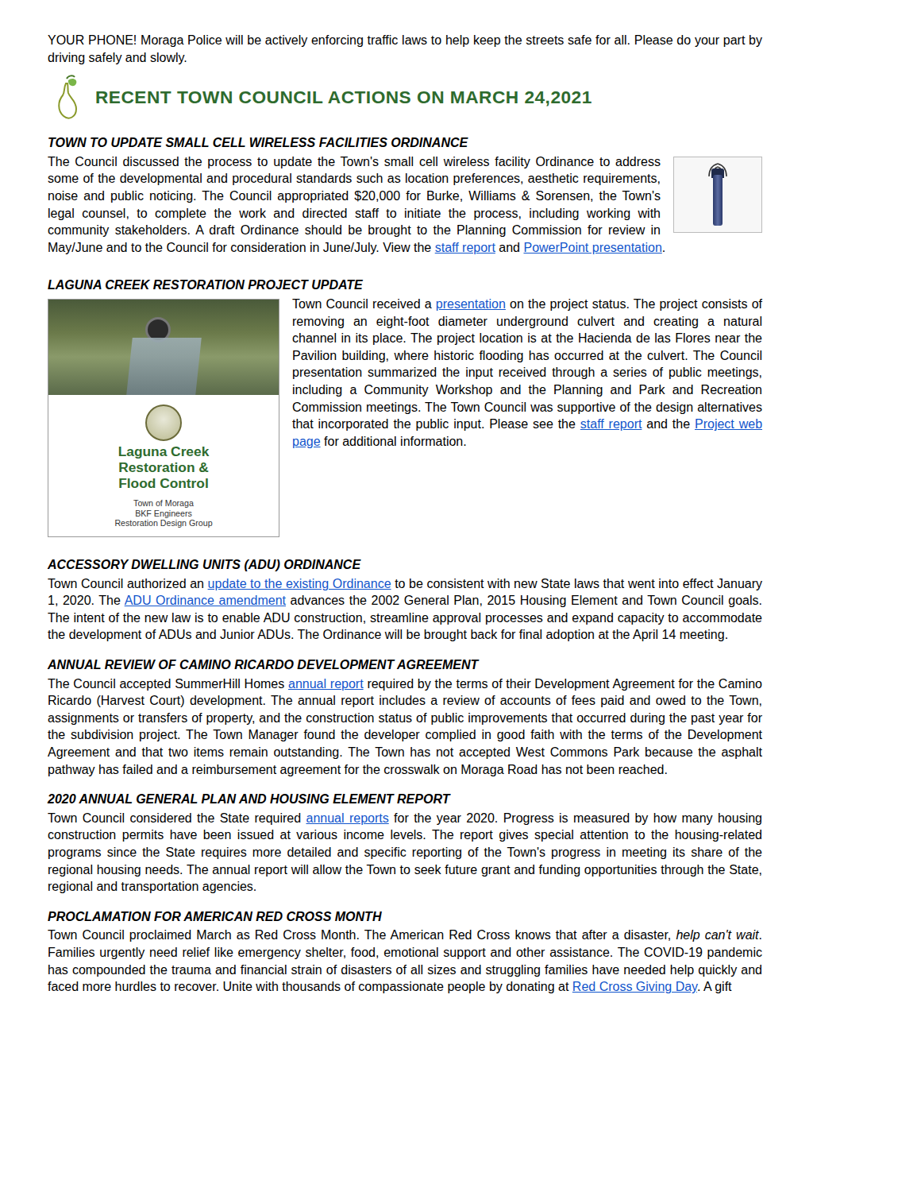YOUR PHONE! Moraga Police will be actively enforcing traffic laws to help keep the streets safe for all. Please do your part by driving safely and slowly.
RECENT TOWN COUNCIL ACTIONS ON MARCH 24,2021
Town to Update Small Cell Wireless Facilities Ordinance
The Council discussed the process to update the Town's small cell wireless facility Ordinance to address some of the developmental and procedural standards such as location preferences, aesthetic requirements, noise and public noticing. The Council appropriated $20,000 for Burke, Williams & Sorensen, the Town's legal counsel, to complete the work and directed staff to initiate the process, including working with community stakeholders. A draft Ordinance should be brought to the Planning Commission for review in May/June and to the Council for consideration in June/July. View the staff report and PowerPoint presentation.
Laguna Creek Restoration Project Update
Laguna Creek
Restoration &
Flood Control
Town of Moraga
BKF Engineers
Restoration Design Group
Town Council received a presentation on the project status. The project consists of removing an eight-foot diameter underground culvert and creating a natural channel in its place. The project location is at the Hacienda de las Flores near the Pavilion building, where historic flooding has occurred at the culvert. The Council presentation summarized the input received through a series of public meetings, including a Community Workshop and the Planning and Park and Recreation Commission meetings. The Town Council was supportive of the design alternatives that incorporated the public input. Please see the staff report and the Project web page for additional information.
Accessory Dwelling Units (ADU) Ordinance
Town Council authorized an update to the existing Ordinance to be consistent with new State laws that went into effect January 1, 2020. The ADU Ordinance amendment advances the 2002 General Plan, 2015 Housing Element and Town Council goals. The intent of the new law is to enable ADU construction, streamline approval processes and expand capacity to accommodate the development of ADUs and Junior ADUs. The Ordinance will be brought back for final adoption at the April 14 meeting.
Annual Review of Camino Ricardo Development Agreement
The Council accepted SummerHill Homes annual report required by the terms of their Development Agreement for the Camino Ricardo (Harvest Court) development. The annual report includes a review of accounts of fees paid and owed to the Town, assignments or transfers of property, and the construction status of public improvements that occurred during the past year for the subdivision project. The Town Manager found the developer complied in good faith with the terms of the Development Agreement and that two items remain outstanding. The Town has not accepted West Commons Park because the asphalt pathway has failed and a reimbursement agreement for the crosswalk on Moraga Road has not been reached.
2020 Annual General Plan and Housing Element Report
Town Council considered the State required annual reports for the year 2020. Progress is measured by how many housing construction permits have been issued at various income levels. The report gives special attention to the housing-related programs since the State requires more detailed and specific reporting of the Town's progress in meeting its share of the regional housing needs. The annual report will allow the Town to seek future grant and funding opportunities through the State, regional and transportation agencies.
Proclamation for American Red Cross Month
Town Council proclaimed March as Red Cross Month. The American Red Cross knows that after a disaster, help can't wait. Families urgently need relief like emergency shelter, food, emotional support and other assistance. The COVID-19 pandemic has compounded the trauma and financial strain of disasters of all sizes and struggling families have needed help quickly and faced more hurdles to recover. Unite with thousands of compassionate people by donating at Red Cross Giving Day. A gift